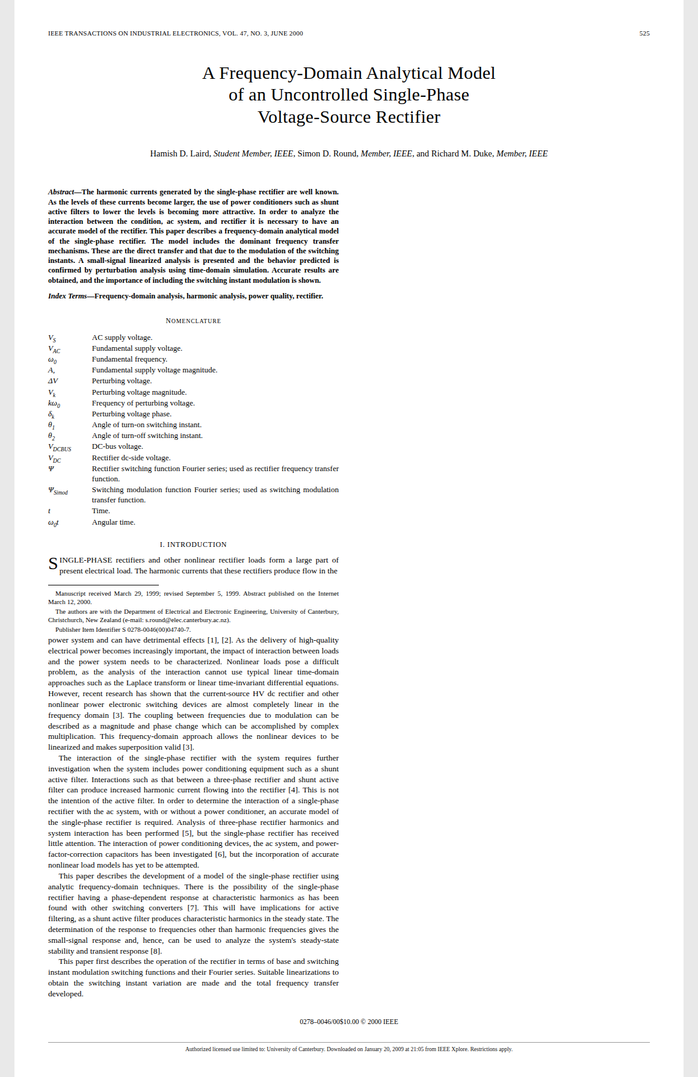IEEE Transactions on Industrial Electronics, Vol. 47, No. 3, June 2000
525
A Frequency-Domain Analytical Model
of an Uncontrolled Single-Phase
Voltage-Source Rectifier
Hamish D. Laird, Student Member, IEEE, Simon D. Round, Member, IEEE, and Richard M. Duke, Member, IEEE
Abstract—The harmonic currents generated by the single-phase rectifier are well known. As the levels of these currents become larger, the use of power conditioners such as shunt active filters to lower the levels is becoming more attractive. In order to analyze the interaction between the condition, ac system, and rectifier it is necessary to have an accurate model of the rectifier. This paper describes a frequency-domain analytical model of the single-phase rectifier. The model includes the dominant frequency transfer mechanisms. These are the direct transfer and that due to the modulation of the switching instants. A small-signal linearized analysis is presented and the behavior predicted is confirmed by perturbation analysis using time-domain simulation. Accurate results are obtained, and the importance of including the switching instant modulation is shown.
Index Terms—Frequency-domain analysis, harmonic analysis, power quality, rectifier.
NOMENCLATURE
| V S | AC supply voltage. |
| V AC | Fundamental supply voltage. |
| ω 0 | Fundamental frequency. |
| A, | Fundamental supply voltage magnitude. |
| ΔV | Perturbing voltage. |
| V k | Perturbing voltage magnitude. |
| kω 0 | Frequency of perturbing voltage. |
| δ k | Perturbing voltage phase. |
| θ 1 | Angle of turn-on switching instant. |
| θ 2 | Angle of turn-off switching instant. |
| V DCBUS | DC-bus voltage. |
| V DC | Rectifier dc-side voltage. |
| Ψ | Rectifier switching function Fourier series; used as rectifier frequency transfer function. |
| Ψ Simod | Switching modulation function Fourier series; used as switching modulation transfer function. |
| t | Time. |
| ω 0 t | Angular time. |
I. Introduction
SINGLE-PHASE rectifiers and other nonlinear rectifier loads form a large part of present electrical load. The harmonic currents that these rectifiers produce flow in the
Manuscript received March 29, 1999; revised September 5, 1999. Abstract published on the Internet March 12, 2000.
The authors are with the Department of Electrical and Electronic Engineering, University of Canterbury, Christchurch, New Zealand (e-mail: s.round@elec.canterbury.ac.nz).
Publisher Item Identifier S 0278-0046(00)04740-7.
power system and can have detrimental effects [1], [2]. As the delivery of high-quality electrical power becomes increasingly important, the impact of interaction between loads and the power system needs to be characterized. Nonlinear loads pose a difficult problem, as the analysis of the interaction cannot use typical linear time-domain approaches such as the Laplace transform or linear time-invariant differential equations. However, recent research has shown that the current-source HV dc rectifier and other nonlinear power electronic switching devices are almost completely linear in the frequency domain [3]. The coupling between frequencies due to modulation can be described as a magnitude and phase change which can be accomplished by complex multiplication. This frequency-domain approach allows the nonlinear devices to be linearized and makes superposition valid [3].
The interaction of the single-phase rectifier with the system requires further investigation when the system includes power conditioning equipment such as a shunt active filter. Interactions such as that between a three-phase rectifier and shunt active filter can produce increased harmonic current flowing into the rectifier [4]. This is not the intention of the active filter. In order to determine the interaction of a single-phase rectifier with the ac system, with or without a power conditioner, an accurate model of the single-phase rectifier is required. Analysis of three-phase rectifier harmonics and system interaction has been performed [5], but the single-phase rectifier has received little attention. The interaction of power conditioning devices, the ac system, and power-factor-correction capacitors has been investigated [6], but the incorporation of accurate nonlinear load models has yet to be attempted.
This paper describes the development of a model of the single-phase rectifier using analytic frequency-domain techniques. There is the possibility of the single-phase rectifier having a phase-dependent response at characteristic harmonics as has been found with other switching converters [7]. This will have implications for active filtering, as a shunt active filter produces characteristic harmonics in the steady state. The determination of the response to frequencies other than harmonic frequencies gives the small-signal response and, hence, can be used to analyze the system's steady-state stability and transient response [8].
This paper first describes the operation of the rectifier in terms of base and switching instant modulation switching functions and their Fourier series. Suitable linearizations to obtain the switching instant variation are made and the total frequency transfer developed.
0278–0046/00$10.00 © 2000 IEEE
Authorized licensed use limited to: University of Canterbury. Downloaded on January 20, 2009 at 21:05 from IEEE Xplore. Restrictions apply.